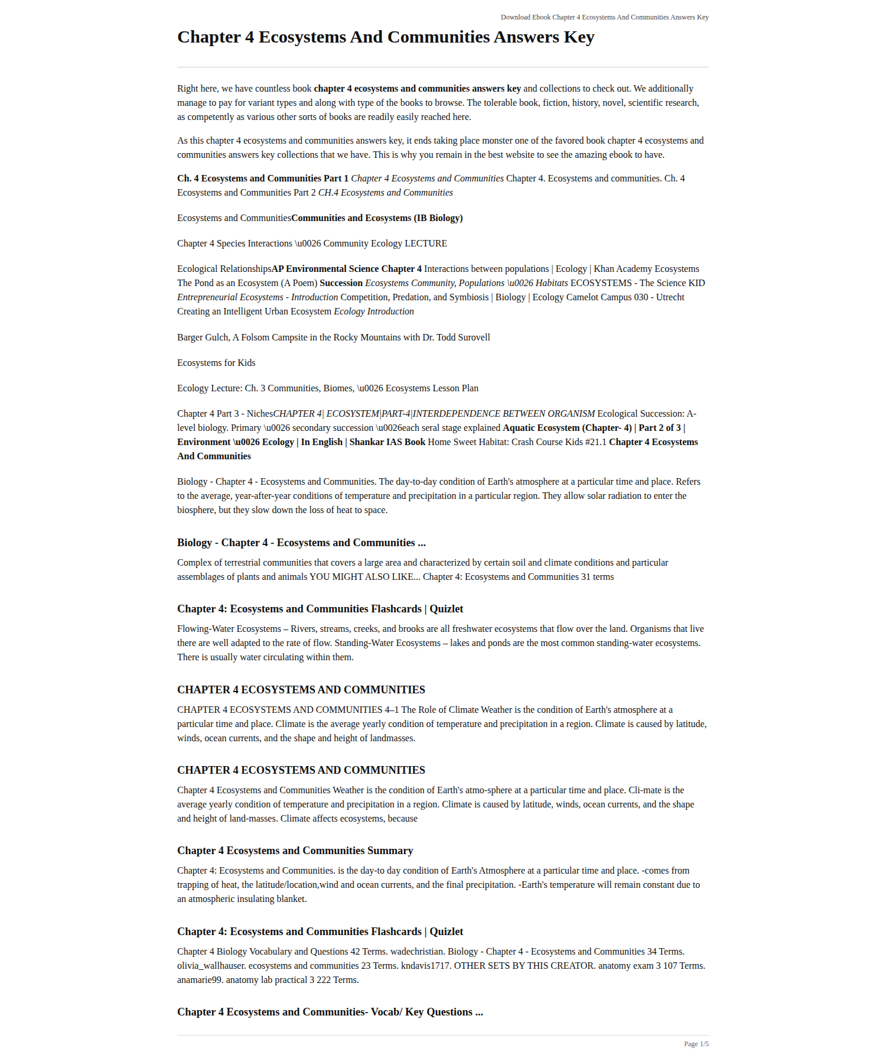Download Ebook Chapter 4 Ecosystems And Communities Answers Key
Chapter 4 Ecosystems And Communities Answers Key
Right here, we have countless book chapter 4 ecosystems and communities answers key and collections to check out. We additionally manage to pay for variant types and along with type of the books to browse. The tolerable book, fiction, history, novel, scientific research, as competently as various other sorts of books are readily easily reached here.
As this chapter 4 ecosystems and communities answers key, it ends taking place monster one of the favored book chapter 4 ecosystems and communities answers key collections that we have. This is why you remain in the best website to see the amazing ebook to have.
Ch. 4 Ecosystems and Communities Part 1 Chapter 4 Ecosystems and Communities Chapter 4. Ecosystems and communities. Ch. 4 Ecosystems and Communities Part 2 CH.4 Ecosystems and Communities
Ecosystems and CommunitiesCommunities and Ecosystems (IB Biology)
Chapter 4 Species Interactions \u0026 Community Ecology LECTURE
Ecological RelationshipsAP Environmental Science Chapter 4 Interactions between populations | Ecology | Khan Academy Ecosystems The Pond as an Ecosystem (A Poem) Succession Ecosystems Community, Populations \u0026 Habitats ECOSYSTEMS - The Science KID Entrepreneurial Ecosystems - Introduction Competition, Predation, and Symbiosis | Biology | Ecology Camelot Campus 030 - Utrecht Creating an Intelligent Urban Ecosystem Ecology Introduction
Barger Gulch, A Folsom Campsite in the Rocky Mountains with Dr. Todd Surovell
Ecosystems for Kids
Ecology Lecture: Ch. 3 Communities, Biomes, \u0026 Ecosystems Lesson Plan
Chapter 4 Part 3 - NichesCHAPTER 4| ECOSYSTEM|PART-4|INTERDEPENDENCE BETWEEN ORGANISM Ecological Succession: A-level biology. Primary \u0026 secondary succession \u0026each seral stage explained Aquatic Ecosystem (Chapter- 4) | Part 2 of 3 | Environment \u0026 Ecology | In English | Shankar IAS Book Home Sweet Habitat: Crash Course Kids #21.1 Chapter 4 Ecosystems And Communities
Biology - Chapter 4 - Ecosystems and Communities. The day-to-day condition of Earth's atmosphere at a particular time and place. Refers to the average, year-after-year conditions of temperature and precipitation in a particular region. They allow solar radiation to enter the biosphere, but they slow down the loss of heat to space.
Biology - Chapter 4 - Ecosystems and Communities ...
Complex of terrestrial communities that covers a large area and characterized by certain soil and climate conditions and particular assemblages of plants and animals YOU MIGHT ALSO LIKE... Chapter 4: Ecosystems and Communities 31 terms
Chapter 4: Ecosystems and Communities Flashcards | Quizlet
Flowing-Water Ecosystems – Rivers, streams, creeks, and brooks are all freshwater ecosystems that flow over the land. Organisms that live there are well adapted to the rate of flow. Standing-Water Ecosystems – lakes and ponds are the most common standing-water ecosystems. There is usually water circulating within them.
CHAPTER 4 ECOSYSTEMS AND COMMUNITIES
CHAPTER 4 ECOSYSTEMS AND COMMUNITIES 4–1 The Role of Climate Weather is the condition of Earth's atmosphere at a particular time and place. Climate is the average yearly condition of temperature and precipitation in a region. Climate is caused by latitude, winds, ocean currents, and the shape and height of landmasses.
CHAPTER 4 ECOSYSTEMS AND COMMUNITIES
Chapter 4 Ecosystems and Communities Weather is the condition of Earth's atmo-sphere at a particular time and place. Cli-mate is the average yearly condition of temperature and precipitation in a region. Climate is caused by latitude, winds, ocean currents, and the shape and height of land-masses. Climate affects ecosystems, because
Chapter 4 Ecosystems and Communities Summary
Chapter 4: Ecosystems and Communities. is the day-to day condition of Earth's Atmosphere at a particular time and place. -comes from trapping of heat, the latitude/location,wind and ocean currents, and the final precipitation. -Earth's temperature will remain constant due to an atmospheric insulating blanket.
Chapter 4: Ecosystems and Communities Flashcards | Quizlet
Chapter 4 Biology Vocabulary and Questions 42 Terms. wadechristian. Biology - Chapter 4 - Ecosystems and Communities 34 Terms. olivia_wallhauser. ecosystems and communities 23 Terms. kndavis1717. OTHER SETS BY THIS CREATOR. anatomy exam 3 107 Terms. anamarie99. anatomy lab practical 3 222 Terms.
Chapter 4 Ecosystems and Communities- Vocab/ Key Questions ...
Page 1/5